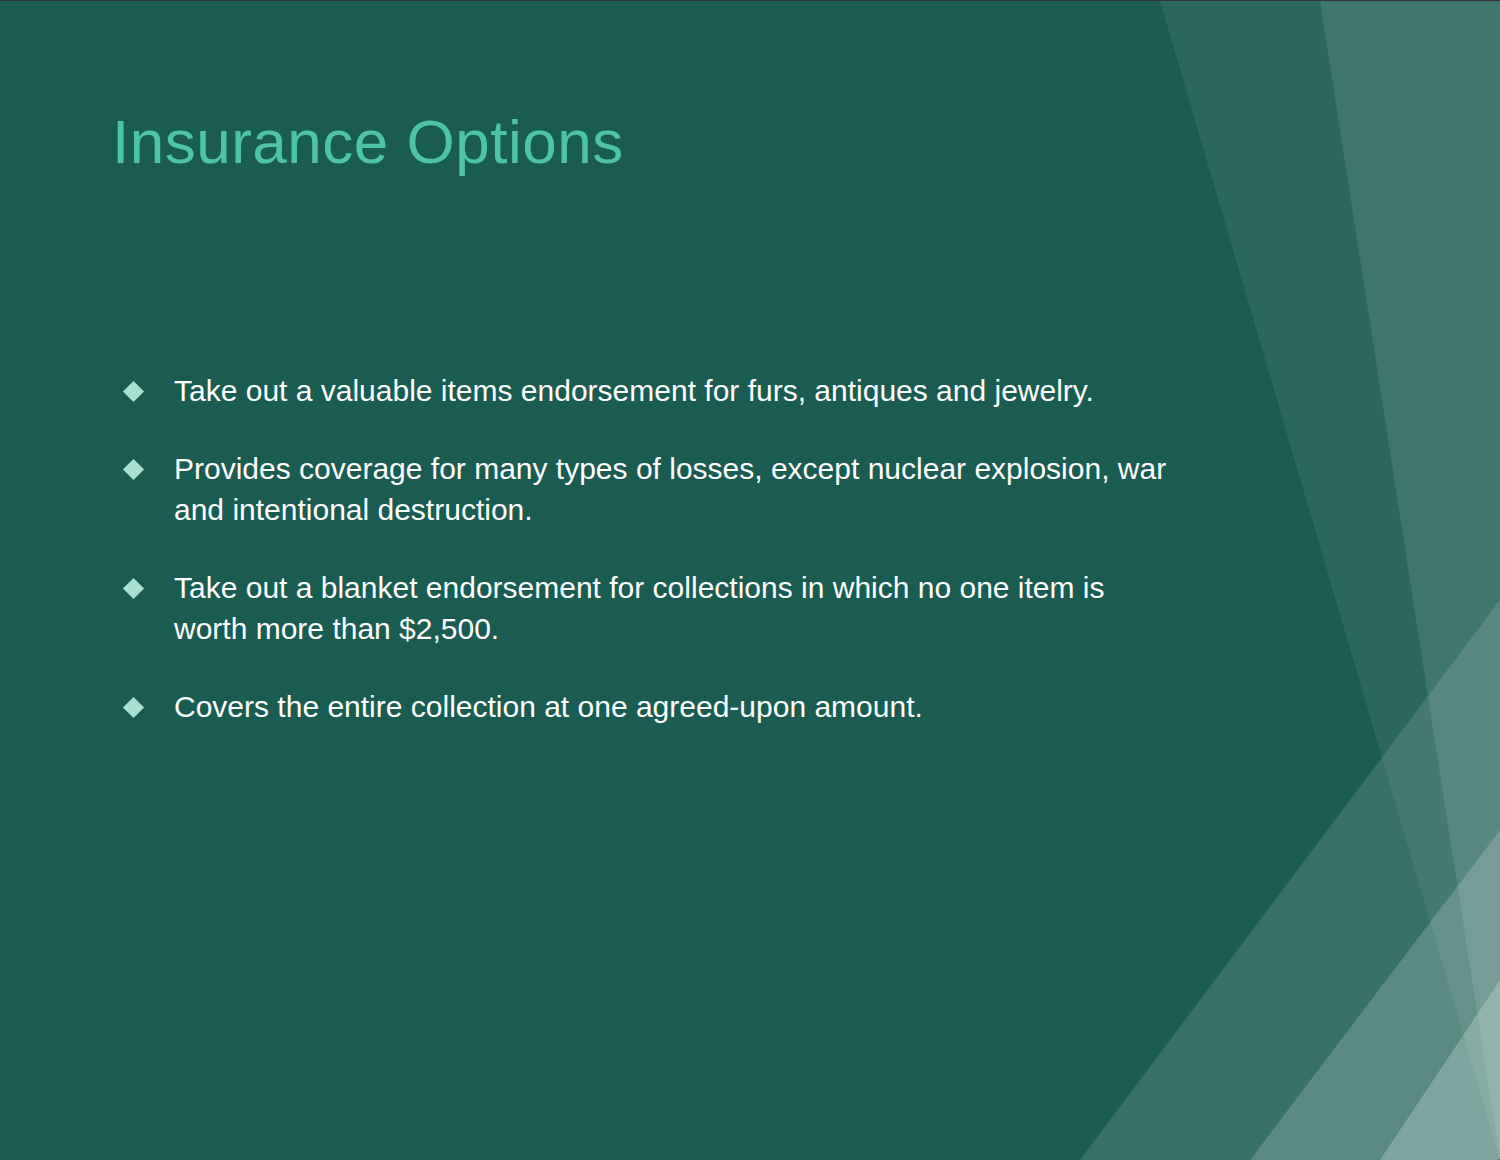Insurance Options
Take out a valuable items endorsement for furs, antiques and jewelry.
Provides coverage for many types of losses, except nuclear explosion, war and intentional destruction.
Take out a blanket endorsement for collections in which no one item is worth more than $2,500.
Covers the entire collection at one agreed-upon amount.